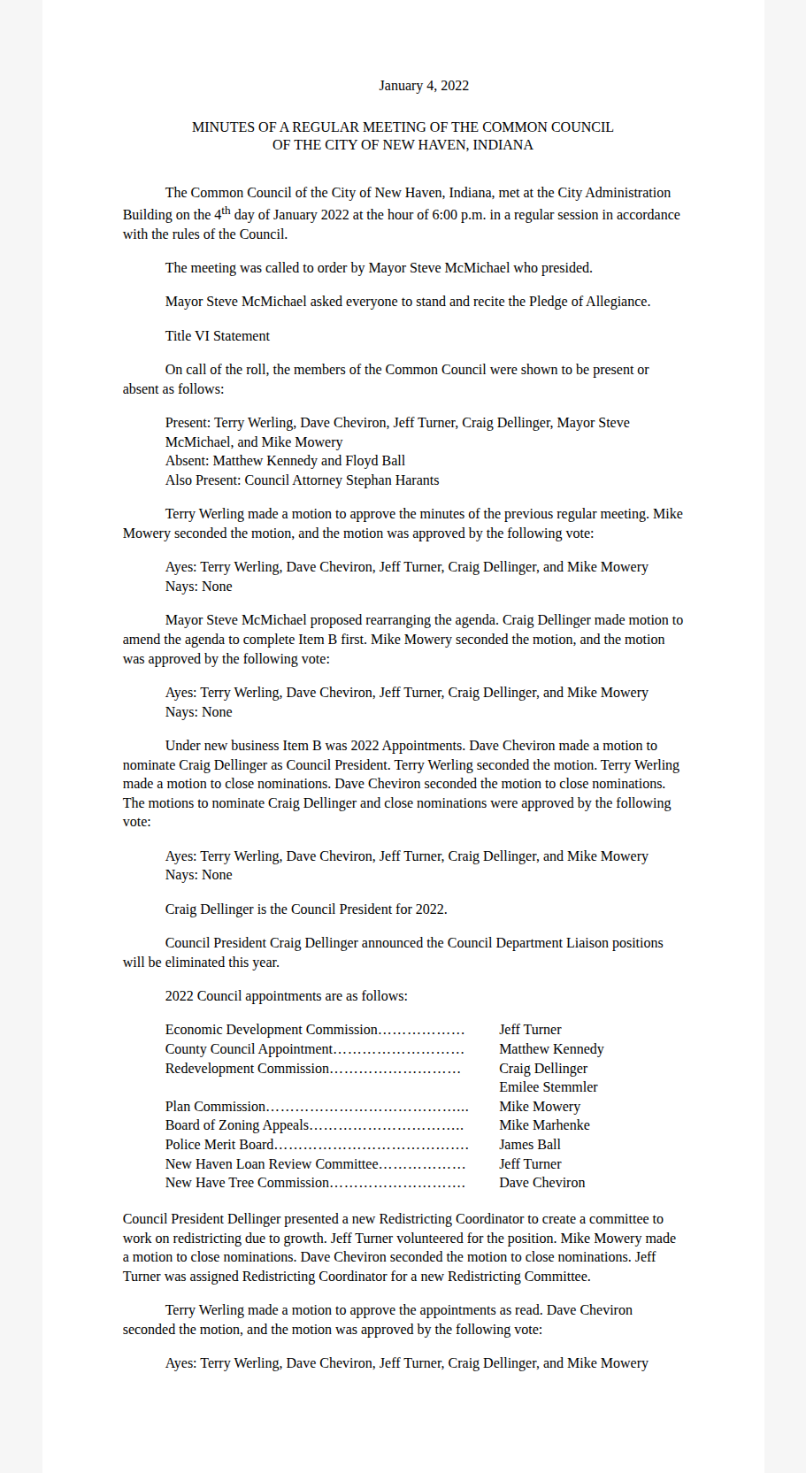January 4, 2022
MINUTES OF A REGULAR MEETING OF THE COMMON COUNCIL OF THE CITY OF NEW HAVEN, INDIANA
The Common Council of the City of New Haven, Indiana, met at the City Administration Building on the 4th day of January 2022 at the hour of 6:00 p.m. in a regular session in accordance with the rules of the Council.
The meeting was called to order by Mayor Steve McMichael who presided.
Mayor Steve McMichael asked everyone to stand and recite the Pledge of Allegiance.
Title VI Statement
On call of the roll, the members of the Common Council were shown to be present or absent as follows:
Present: Terry Werling, Dave Cheviron, Jeff Turner, Craig Dellinger, Mayor Steve McMichael, and Mike Mowery
Absent: Matthew Kennedy and Floyd Ball
Also Present: Council Attorney Stephan Harants
Terry Werling made a motion to approve the minutes of the previous regular meeting. Mike Mowery seconded the motion, and the motion was approved by the following vote:
Ayes: Terry Werling, Dave Cheviron, Jeff Turner, Craig Dellinger, and Mike Mowery
Nays: None
Mayor Steve McMichael proposed rearranging the agenda. Craig Dellinger made motion to amend the agenda to complete Item B first. Mike Mowery seconded the motion, and the motion was approved by the following vote:
Ayes: Terry Werling, Dave Cheviron, Jeff Turner, Craig Dellinger, and Mike Mowery
Nays: None
Under new business Item B was 2022 Appointments. Dave Cheviron made a motion to nominate Craig Dellinger as Council President. Terry Werling seconded the motion. Terry Werling made a motion to close nominations. Dave Cheviron seconded the motion to close nominations. The motions to nominate Craig Dellinger and close nominations were approved by the following vote:
Ayes: Terry Werling, Dave Cheviron, Jeff Turner, Craig Dellinger, and Mike Mowery
Nays: None
Craig Dellinger is the Council President for 2022.
Council President Craig Dellinger announced the Council Department Liaison positions will be eliminated this year.
2022 Council appointments are as follows:
| Economic Development Commission ……………… | Jeff Turner |
| County Council Appointment ……………………… | Matthew Kennedy |
| Redevelopment Commission ……………………… | Craig Dellinger |
| | Emilee Stemmler |
| Plan Commission …………………………………... | Mike Mowery |
| Board of Zoning Appeals ………………………….. | Mike Marhenke |
| Police Merit Board …………………………………. | James Ball |
| New Haven Loan Review Committee ……………… | Jeff Turner |
| New Have Tree Commission ………………………. | Dave Cheviron |
Council President Dellinger presented a new Redistricting Coordinator to create a committee to work on redistricting due to growth. Jeff Turner volunteered for the position. Mike Mowery made a motion to close nominations. Dave Cheviron seconded the motion to close nominations. Jeff Turner was assigned Redistricting Coordinator for a new Redistricting Committee.
Terry Werling made a motion to approve the appointments as read. Dave Cheviron seconded the motion, and the motion was approved by the following vote:
Ayes: Terry Werling, Dave Cheviron, Jeff Turner, Craig Dellinger, and Mike Mowery